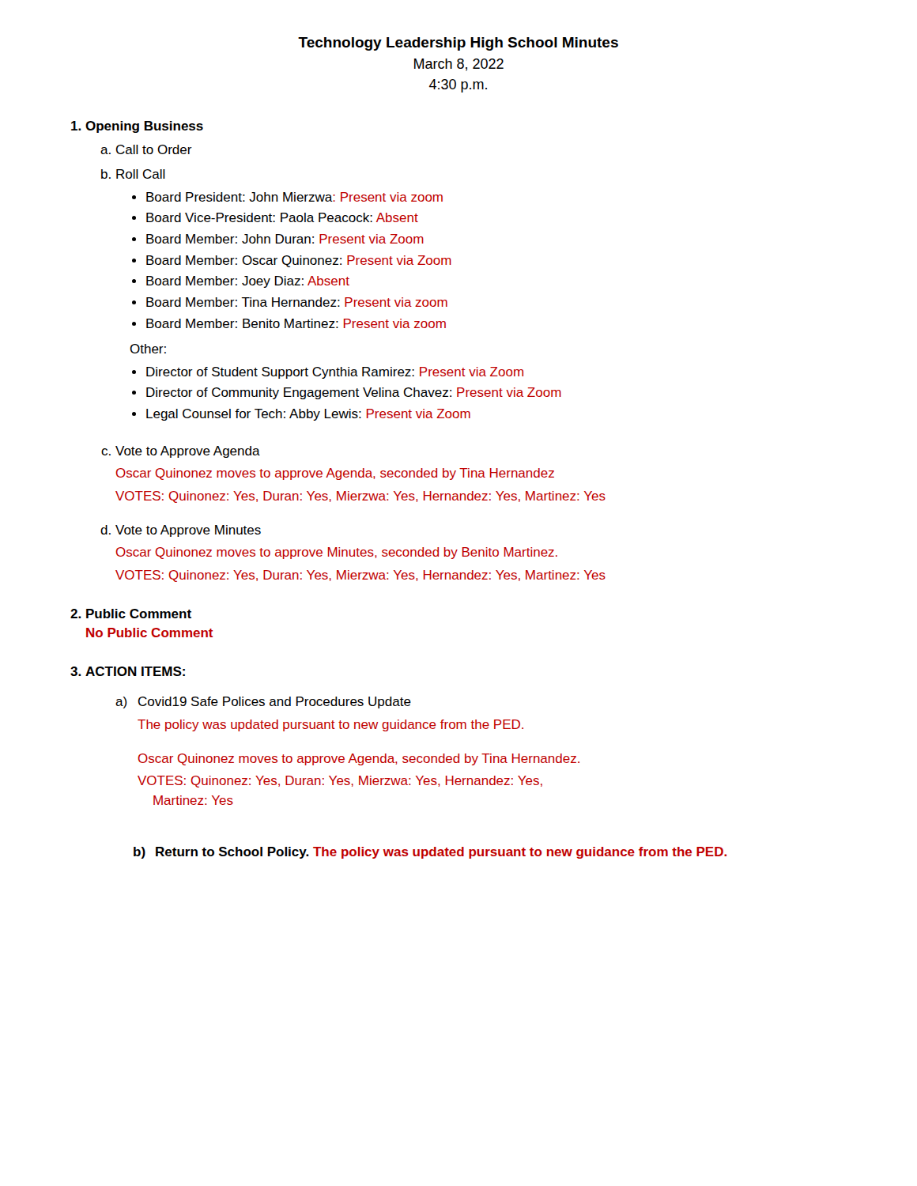Technology Leadership High School Minutes
March 8, 2022
4:30 p.m.
Opening Business
Call to Order
Roll Call
Board President: John Mierzwa: Present via zoom
Board Vice-President: Paola Peacock: Absent
Board Member: John Duran: Present via Zoom
Board Member: Oscar Quinonez: Present via Zoom
Board Member: Joey Diaz: Absent
Board Member: Tina Hernandez: Present via zoom
Board Member: Benito Martinez: Present via zoom
Other:
Director of Student Support Cynthia Ramirez: Present via Zoom
Director of Community Engagement Velina Chavez: Present via Zoom
Legal Counsel for Tech: Abby Lewis: Present via Zoom
Vote to Approve Agenda
Oscar Quinonez moves to approve Agenda, seconded by Tina Hernandez
VOTES: Quinonez: Yes, Duran: Yes, Mierzwa: Yes, Hernandez: Yes, Martinez: Yes
Vote to Approve Minutes
Oscar Quinonez moves to approve Minutes, seconded by Benito Martinez.
VOTES: Quinonez: Yes, Duran: Yes, Mierzwa: Yes, Hernandez: Yes, Martinez: Yes
Public Comment
No Public Comment
ACTION ITEMS:
a) Covid19 Safe Polices and Procedures Update
The policy was updated pursuant to new guidance from the PED.
Oscar Quinonez moves to approve Agenda, seconded by Tina Hernandez.
VOTES: Quinonez: Yes, Duran: Yes, Mierzwa: Yes, Hernandez: Yes,
Martinez: Yes
b) Return to School Policy. The policy was updated pursuant to new guidance from the PED.